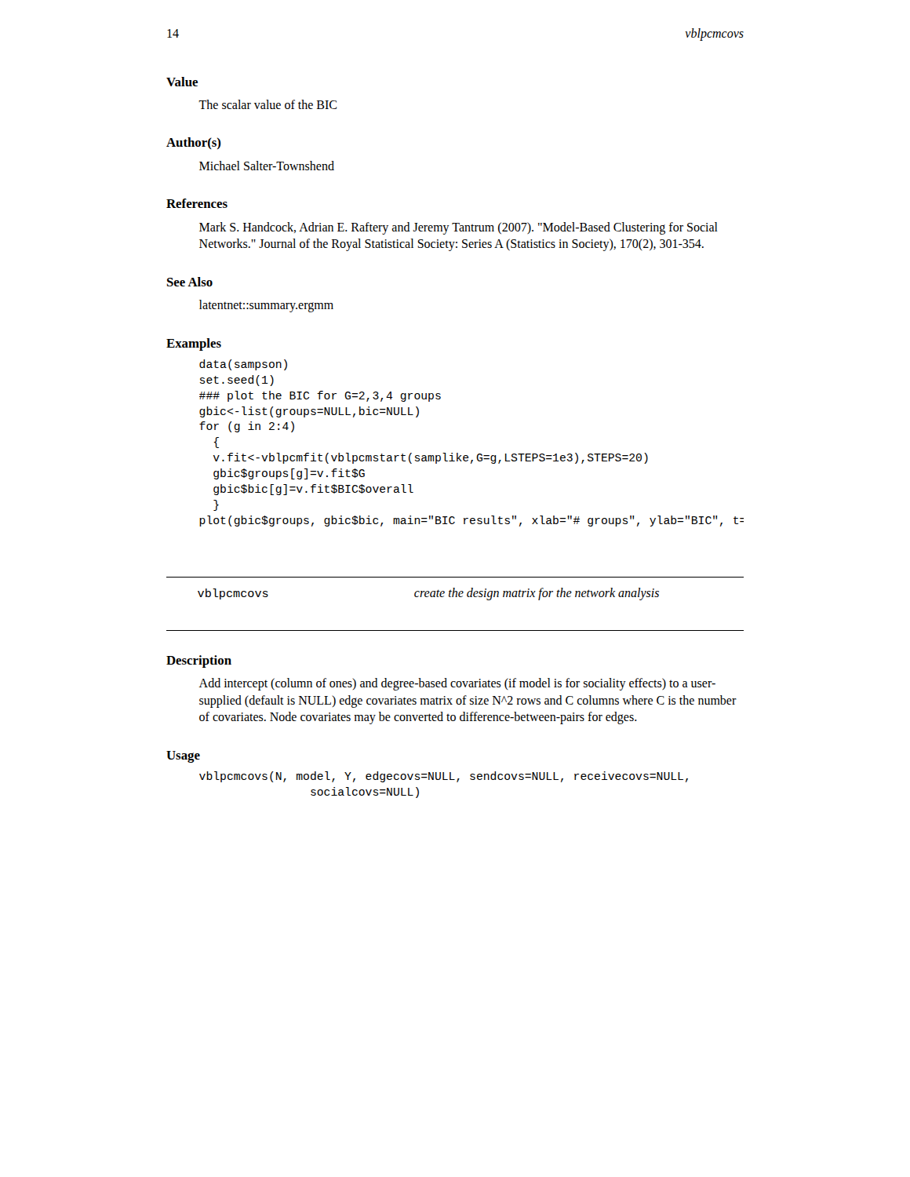14 vblpcmcovs
Value
The scalar value of the BIC
Author(s)
Michael Salter-Townshend
References
Mark S. Handcock, Adrian E. Raftery and Jeremy Tantrum (2007). "Model-Based Clustering for Social Networks." Journal of the Royal Statistical Society: Series A (Statistics in Society), 170(2), 301-354.
See Also
latentnet::summary.ergmm
Examples
data(sampson)
set.seed(1)
### plot the BIC for G=2,3,4 groups
gbic<-list(groups=NULL,bic=NULL)
for (g in 2:4)
  {
  v.fit<-vblpcmfit(vblpcmstart(samplike,G=g,LSTEPS=1e3),STEPS=20)
  gbic$groups[g]=v.fit$G
  gbic$bic[g]=v.fit$BIC$overall
  }
plot(gbic$groups, gbic$bic, main="BIC results", xlab="# groups", ylab="BIC", t='b')
vblpcmcovs create the design matrix for the network analysis
Description
Add intercept (column of ones) and degree-based covariates (if model is for sociality effects) to a user-supplied (default is NULL) edge covariates matrix of size N^2 rows and C columns where C is the number of covariates. Node covariates may be converted to difference-between-pairs for edges.
Usage
vblpcmcovs(N, model, Y, edgecovs=NULL, sendcovs=NULL, receivecovs=NULL,
                socialcovs=NULL)